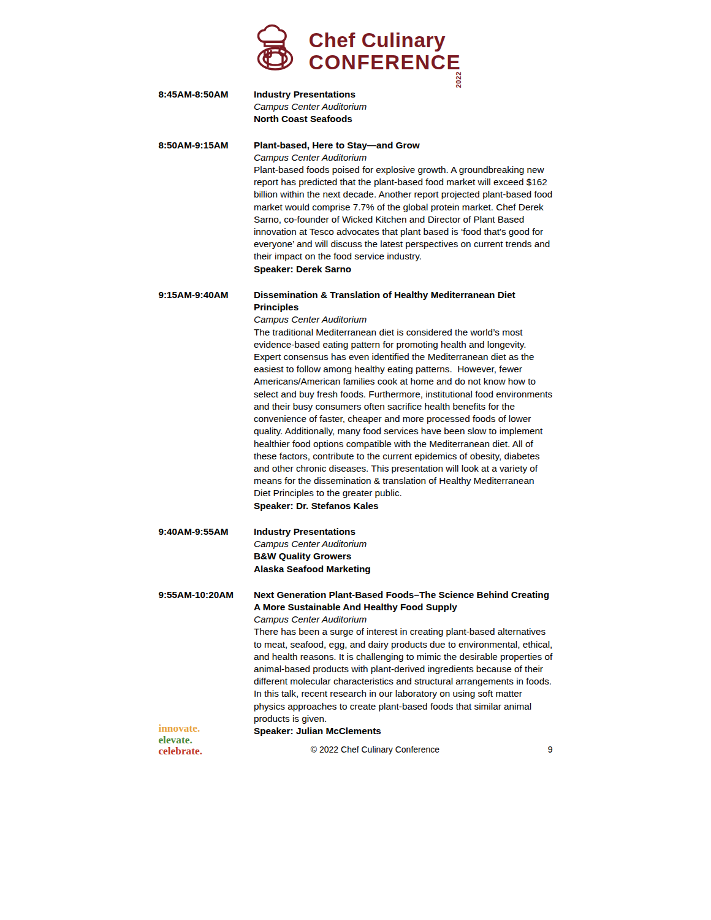Chef Culinary CONFERENCE2022
8:45AM-8:50AM
Industry Presentations
Campus Center Auditorium
North Coast Seafoods
8:50AM-9:15AM
Plant-based, Here to Stay—and Grow
Campus Center Auditorium
Plant-based foods poised for explosive growth. A groundbreaking new report has predicted that the plant-based food market will exceed $162 billion within the next decade. Another report projected plant-based food market would comprise 7.7% of the global protein market. Chef Derek Sarno, co-founder of Wicked Kitchen and Director of Plant Based innovation at Tesco advocates that plant based is ‘food that's good for everyone’ and will discuss the latest perspectives on current trends and their impact on the food service industry.
Speaker: Derek Sarno
9:15AM-9:40AM
Dissemination & Translation of Healthy Mediterranean Diet Principles
Campus Center Auditorium
The traditional Mediterranean diet is considered the world’s most evidence-based eating pattern for promoting health and longevity. Expert consensus has even identified the Mediterranean diet as the easiest to follow among healthy eating patterns. However, fewer Americans/American families cook at home and do not know how to select and buy fresh foods. Furthermore, institutional food environments and their busy consumers often sacrifice health benefits for the convenience of faster, cheaper and more processed foods of lower quality. Additionally, many food services have been slow to implement healthier food options compatible with the Mediterranean diet. All of these factors, contribute to the current epidemics of obesity, diabetes and other chronic diseases. This presentation will look at a variety of means for the dissemination & translation of Healthy Mediterranean Diet Principles to the greater public.
Speaker: Dr. Stefanos Kales
9:40AM-9:55AM
Industry Presentations
Campus Center Auditorium
B&W Quality Growers
Alaska Seafood Marketing
9:55AM-10:20AM
Next Generation Plant-Based Foods–The Science Behind Creating A More Sustainable And Healthy Food Supply
Campus Center Auditorium
There has been a surge of interest in creating plant-based alternatives to meat, seafood, egg, and dairy products due to environmental, ethical, and health reasons. It is challenging to mimic the desirable properties of animal-based products with plant-derived ingredients because of their different molecular characteristics and structural arrangements in foods. In this talk, recent research in our laboratory on using soft matter physics approaches to create plant-based foods that similar animal products is given.
Speaker: Julian McClements
innovate.
elevate.
celebrate.
© 2022 Chef Culinary Conference
9